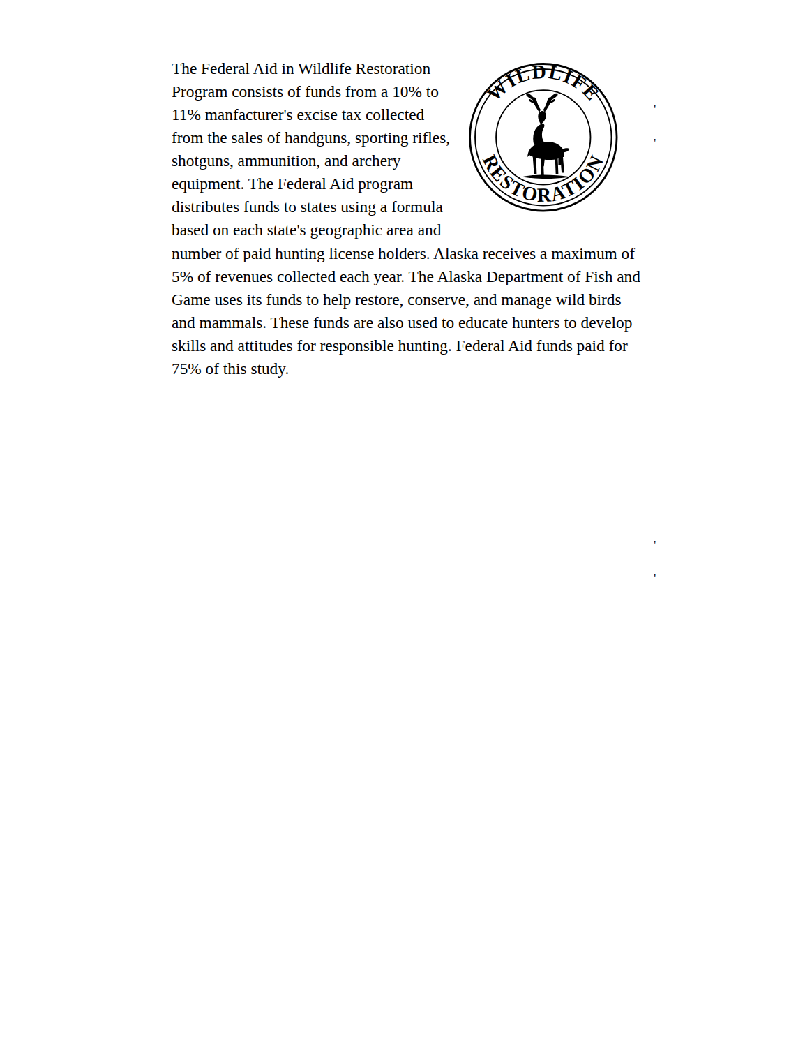' ' ' '
WILDLIFE RESTORATION
The Federal Aid in Wildlife Restoration Program consists of funds from a 10% to 11% manfacturer's excise tax collected from the sales of handguns, sporting rifles, shotguns, ammunition, and archery equipment. The Federal Aid program distributes funds to states using a formula based on each state's geographic area and number of paid hunting license holders. Alaska receives a maximum of 5% of revenues collected each year. The Alaska Department of Fish and Game uses its funds to help restore, conserve, and manage wild birds and mammals. These funds are also used to educate hunters to develop skills and attitudes for responsible hunting. Federal Aid funds paid for 75% of this study.